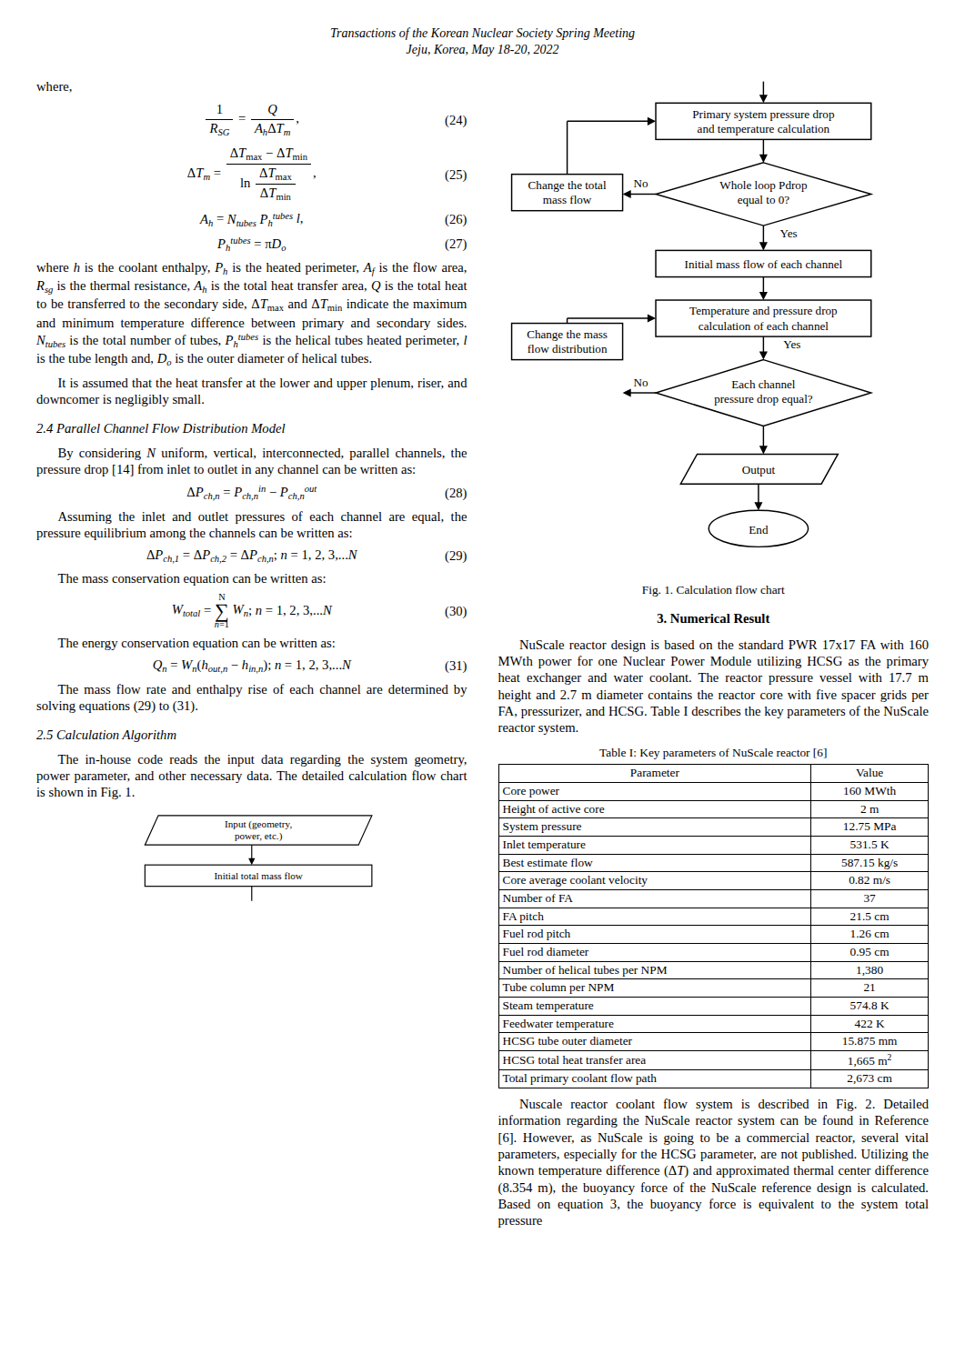Transactions of the Korean Nuclear Society Spring Meeting
Jeju, Korea, May 18-20, 2022
where,
1 RSG = QAh ΔTm, (24)
ΔTm = ΔTmax − ΔTmin ln ΔTmax ΔTmin , (25)
Ah = Ntubes Phtubes l, (26)
Phtubes = πDo (27)
where h is the coolant enthalpy, Ph is the heated perimeter, Af is the flow area, Rsg is the thermal resistance, Ah is the total heat transfer area, Q is the total heat to be transferred to the secondary side, ΔTmax and ΔTmin indicate the maximum and minimum temperature difference between primary and secondary sides. Ntubes is the total number of tubes, Phtubes is the helical tubes heated perimeter, l is the tube length and, Do is the outer diameter of helical tubes.
It is assumed that the heat transfer at the lower and upper plenum, riser, and downcomer is negligibly small.
2.4 Parallel Channel Flow Distribution Model
By considering N uniform, vertical, interconnected, parallel channels, the pressure drop [14] from inlet to outlet in any channel can be written as:
ΔPch,n = Pch,nin − Pch,nout (28)
Assuming the inlet and outlet pressures of each channel are equal, the pressure equilibrium among the channels can be written as:
ΔPch,1 = ΔPch,2 = ΔPch,n; n = 1, 2, 3,...N (29)
The mass conservation equation can be written as:
Wtotal = N∑n=1 Wn; n = 1, 2, 3,...N (30)
The energy conservation equation can be written as:
Qn = Wn(hout,n − hin,n); n = 1, 2, 3,...N (31)
The mass flow rate and enthalpy rise of each channel are determined by solving equations (29) to (31).
2.5 Calculation Algorithm
The in-house code reads the input data regarding the system geometry, power parameter, and other necessary data. The detailed calculation flow chart is shown in Fig. 1.
Input (geometry, power, etc.) Initial total mass flow
Primary system pressure drop and temperature calculation Whole loop Pdrop equal to 0? No Change the total mass flow Yes Initial mass flow of each channel Temperature and pressure drop calculation of each channel Each channel pressure drop equal? Yes No Change the mass flow distribution Output End
Fig. 1. Calculation flow chart
3. Numerical Result
NuScale reactor design is based on the standard PWR 17x17 FA with 160 MWth power for one Nuclear Power Module utilizing HCSG as the primary heat exchanger and water coolant. The reactor pressure vessel with 17.7 m height and 2.7 m diameter contains the reactor core with five spacer grids per FA, pressurizer, and HCSG. Table I describes the key parameters of the NuScale reactor system.
Table I: Key parameters of NuScale reactor [6]
| Parameter | Value |
| --- | --- |
| Core power | 160 MWth |
| Height of active core | 2 m |
| System pressure | 12.75 MPa |
| Inlet temperature | 531.5 K |
| Best estimate flow | 587.15 kg/s |
| Core average coolant velocity | 0.82 m/s |
| Number of FA | 37 |
| FA pitch | 21.5 cm |
| Fuel rod pitch | 1.26 cm |
| Fuel rod diameter | 0.95 cm |
| Number of helical tubes per NPM | 1,380 |
| Tube column per NPM | 21 |
| Steam temperature | 574.8 K |
| Feedwater temperature | 422 K |
| HCSG tube outer diameter | 15.875 mm |
| HCSG total heat transfer area | 1,665 m 2 |
| Total primary coolant flow path | 2,673 cm |
Nuscale reactor coolant flow system is described in Fig. 2. Detailed information regarding the NuScale reactor system can be found in Reference [6]. However, as NuScale is going to be a commercial reactor, several vital parameters, especially for the HCSG parameter, are not published. Utilizing the known temperature difference (ΔT) and approximated thermal center difference (8.354 m), the buoyancy force of the NuScale reference design is calculated. Based on equation 3, the buoyancy force is equivalent to the system total pressure